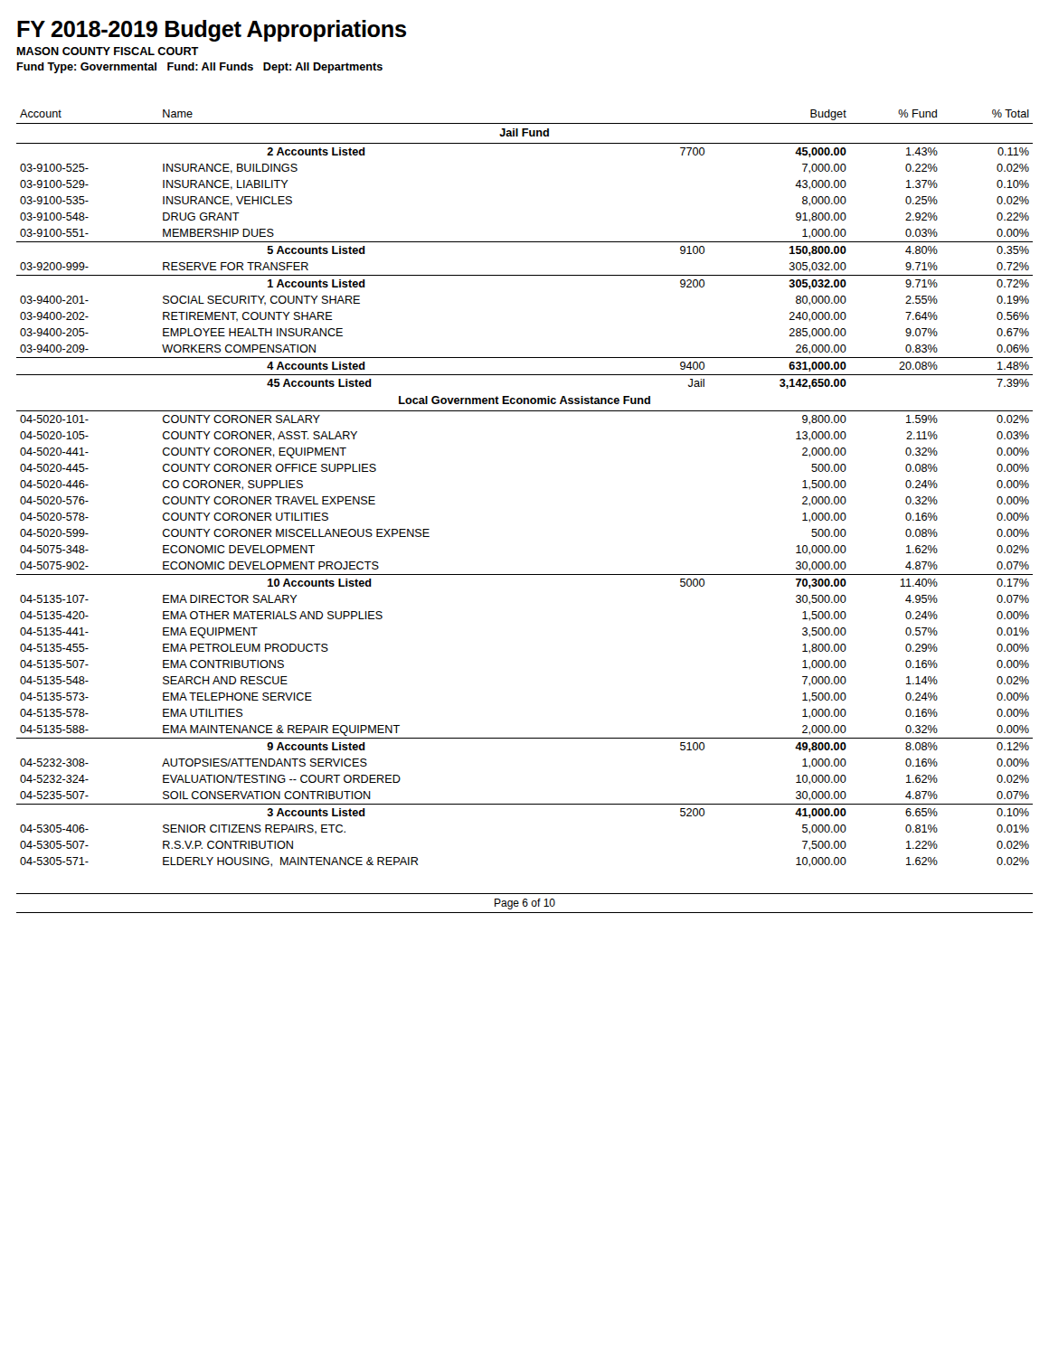FY 2018-2019 Budget Appropriations
MASON COUNTY FISCAL COURT
Fund Type: Governmental Fund: All Funds Dept: All Departments
| Account | Name | | Budget | % Fund | % Total |
| --- | --- | --- | --- | --- | --- |
| Jail Fund |
| | 2 Accounts Listed | 7700 | 45,000.00 | 1.43% | 0.11% |
| 03-9100-525- | INSURANCE, BUILDINGS | | 7,000.00 | 0.22% | 0.02% |
| 03-9100-529- | INSURANCE, LIABILITY | | 43,000.00 | 1.37% | 0.10% |
| 03-9100-535- | INSURANCE, VEHICLES | | 8,000.00 | 0.25% | 0.02% |
| 03-9100-548- | DRUG GRANT | | 91,800.00 | 2.92% | 0.22% |
| 03-9100-551- | MEMBERSHIP DUES | | 1,000.00 | 0.03% | 0.00% |
| | 5 Accounts Listed | 9100 | 150,800.00 | 4.80% | 0.35% |
| 03-9200-999- | RESERVE FOR TRANSFER | | 305,032.00 | 9.71% | 0.72% |
| | 1 Accounts Listed | 9200 | 305,032.00 | 9.71% | 0.72% |
| 03-9400-201- | SOCIAL SECURITY, COUNTY SHARE | | 80,000.00 | 2.55% | 0.19% |
| 03-9400-202- | RETIREMENT, COUNTY SHARE | | 240,000.00 | 7.64% | 0.56% |
| 03-9400-205- | EMPLOYEE HEALTH INSURANCE | | 285,000.00 | 9.07% | 0.67% |
| 03-9400-209- | WORKERS COMPENSATION | | 26,000.00 | 0.83% | 0.06% |
| | 4 Accounts Listed | 9400 | 631,000.00 | 20.08% | 1.48% |
| | 45 Accounts Listed | Jail | 3,142,650.00 | | 7.39% |
| Local Government Economic Assistance Fund |
| 04-5020-101- | COUNTY CORONER SALARY | | 9,800.00 | 1.59% | 0.02% |
| 04-5020-105- | COUNTY CORONER, ASST. SALARY | | 13,000.00 | 2.11% | 0.03% |
| 04-5020-441- | COUNTY CORONER, EQUIPMENT | | 2,000.00 | 0.32% | 0.00% |
| 04-5020-445- | COUNTY CORONER OFFICE SUPPLIES | | 500.00 | 0.08% | 0.00% |
| 04-5020-446- | CO CORONER, SUPPLIES | | 1,500.00 | 0.24% | 0.00% |
| 04-5020-576- | COUNTY CORONER TRAVEL EXPENSE | | 2,000.00 | 0.32% | 0.00% |
| 04-5020-578- | COUNTY CORONER UTILITIES | | 1,000.00 | 0.16% | 0.00% |
| 04-5020-599- | COUNTY CORONER MISCELLANEOUS EXPENSE | | 500.00 | 0.08% | 0.00% |
| 04-5075-348- | ECONOMIC DEVELOPMENT | | 10,000.00 | 1.62% | 0.02% |
| 04-5075-902- | ECONOMIC DEVELOPMENT PROJECTS | | 30,000.00 | 4.87% | 0.07% |
| | 10 Accounts Listed | 5000 | 70,300.00 | 11.40% | 0.17% |
| 04-5135-107- | EMA DIRECTOR SALARY | | 30,500.00 | 4.95% | 0.07% |
| 04-5135-420- | EMA OTHER MATERIALS AND SUPPLIES | | 1,500.00 | 0.24% | 0.00% |
| 04-5135-441- | EMA EQUIPMENT | | 3,500.00 | 0.57% | 0.01% |
| 04-5135-455- | EMA PETROLEUM PRODUCTS | | 1,800.00 | 0.29% | 0.00% |
| 04-5135-507- | EMA CONTRIBUTIONS | | 1,000.00 | 0.16% | 0.00% |
| 04-5135-548- | SEARCH AND RESCUE | | 7,000.00 | 1.14% | 0.02% |
| 04-5135-573- | EMA TELEPHONE SERVICE | | 1,500.00 | 0.24% | 0.00% |
| 04-5135-578- | EMA UTILITIES | | 1,000.00 | 0.16% | 0.00% |
| 04-5135-588- | EMA MAINTENANCE & REPAIR EQUIPMENT | | 2,000.00 | 0.32% | 0.00% |
| | 9 Accounts Listed | 5100 | 49,800.00 | 8.08% | 0.12% |
| 04-5232-308- | AUTOPSIES/ATTENDANTS SERVICES | | 1,000.00 | 0.16% | 0.00% |
| 04-5232-324- | EVALUATION/TESTING -- COURT ORDERED | | 10,000.00 | 1.62% | 0.02% |
| 04-5235-507- | SOIL CONSERVATION CONTRIBUTION | | 30,000.00 | 4.87% | 0.07% |
| | 3 Accounts Listed | 5200 | 41,000.00 | 6.65% | 0.10% |
| 04-5305-406- | SENIOR CITIZENS REPAIRS, ETC. | | 5,000.00 | 0.81% | 0.01% |
| 04-5305-507- | R.S.V.P. CONTRIBUTION | | 7,500.00 | 1.22% | 0.02% |
| 04-5305-571- | ELDERLY HOUSING, MAINTENANCE & REPAIR | | 10,000.00 | 1.62% | 0.02% |
Page 6 of 10